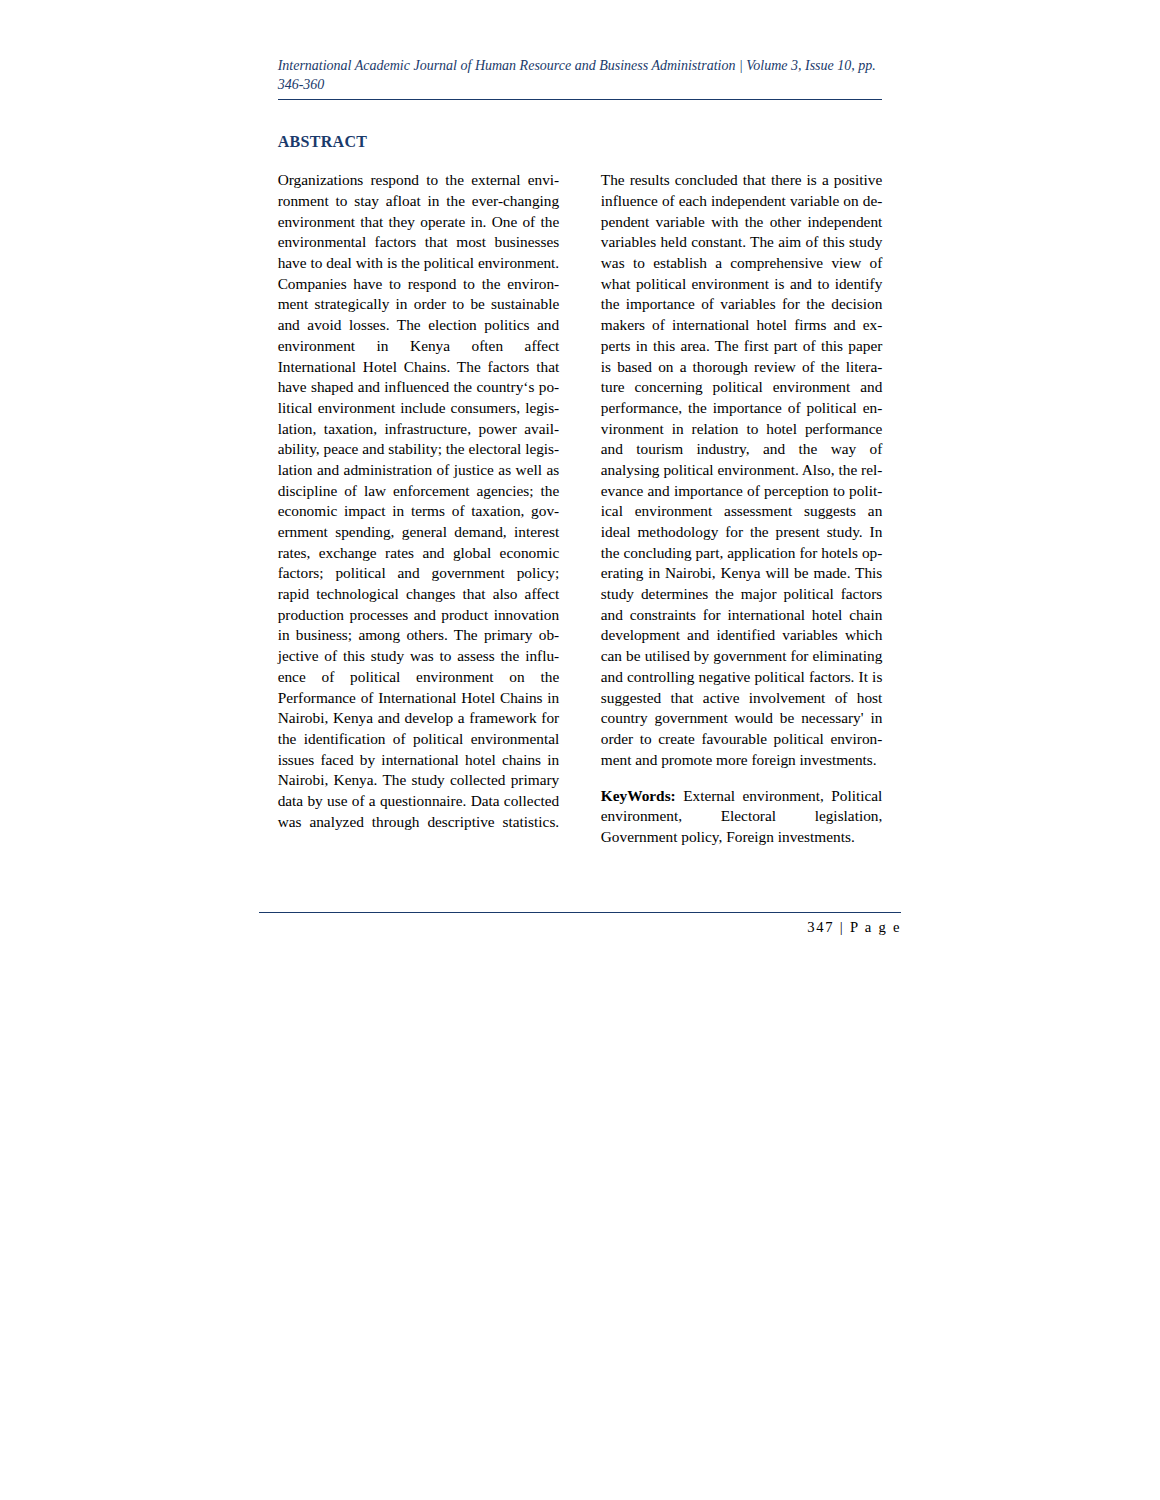International Academic Journal of Human Resource and Business Administration | Volume 3, Issue 10, pp. 346-360
ABSTRACT
Organizations respond to the external environment to stay afloat in the ever-changing environment that they operate in. One of the environmental factors that most businesses have to deal with is the political environment. Companies have to respond to the environment strategically in order to be sustainable and avoid losses. The election politics and environment in Kenya often affect International Hotel Chains. The factors that have shaped and influenced the country‘s political environment include consumers, legislation, taxation, infrastructure, power availability, peace and stability; the electoral legislation and administration of justice as well as discipline of law enforcement agencies; the economic impact in terms of taxation, government spending, general demand, interest rates, exchange rates and global economic factors; political and government policy; rapid technological changes that also affect production processes and product innovation in business; among others. The primary objective of this study was to assess the influence of political environment on the Performance of International Hotel Chains in Nairobi, Kenya and develop a framework for the identification of political environmental issues faced by international hotel chains in Nairobi, Kenya. The study collected primary data by use of a questionnaire. Data collected was analyzed through descriptive statistics. The results concluded that there is a positive influence of each independent variable on dependent variable with the other independent variables held constant. The aim of this study was to establish a comprehensive view of what political environment is and to identify the importance of variables for the decision makers of international hotel firms and experts in this area. The first part of this paper is based on a thorough review of the literature concerning political environment and performance, the importance of political environment in relation to hotel performance and tourism industry, and the way of analysing political environment. Also, the relevance and importance of perception to political environment assessment suggests an ideal methodology for the present study. In the concluding part, application for hotels operating in Nairobi, Kenya will be made. This study determines the major political factors and constraints for international hotel chain development and identified variables which can be utilised by government for eliminating and controlling negative political factors. It is suggested that active involvement of host country government would be necessary' in order to create favourable political environment and promote more foreign investments.
KeyWords: External environment, Political environment, Electoral legislation, Government policy, Foreign investments.
347 | P a g e